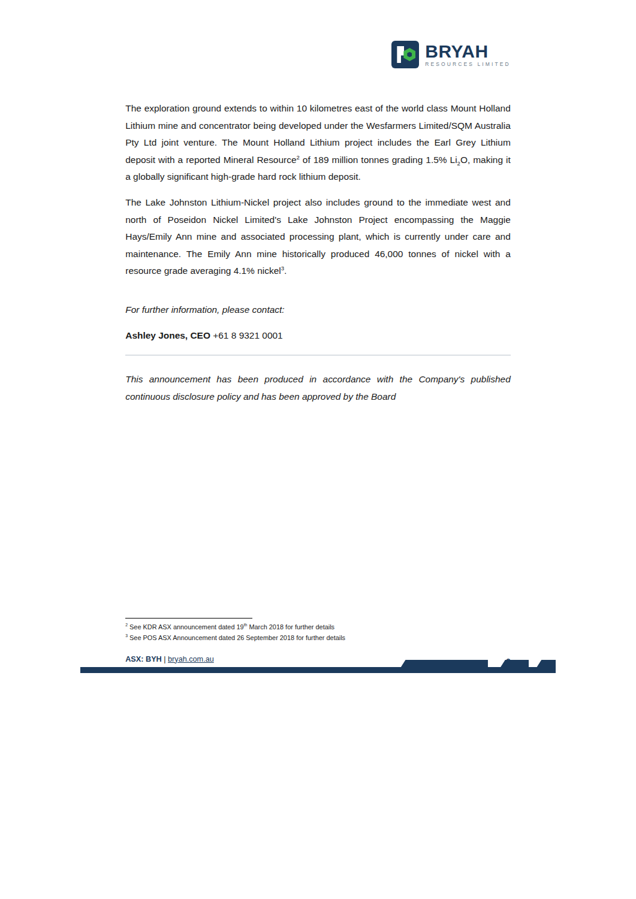BRYAH
RESOURCES LIMITED
The exploration ground extends to within 10 kilometres east of the world class Mount Holland Lithium mine and concentrator being developed under the Wesfarmers Limited/SQM Australia Pty Ltd joint venture. The Mount Holland Lithium project includes the Earl Grey Lithium deposit with a reported Mineral Resource2 of 189 million tonnes grading 1.5% Li2O, making it a globally significant high-grade hard rock lithium deposit.
The Lake Johnston Lithium-Nickel project also includes ground to the immediate west and north of Poseidon Nickel Limited's Lake Johnston Project encompassing the Maggie Hays/Emily Ann mine and associated processing plant, which is currently under care and maintenance. The Emily Ann mine historically produced 46,000 tonnes of nickel with a resource grade averaging 4.1% nickel3.
For further information, please contact:
Ashley Jones, CEO +61 8 9321 0001
This announcement has been produced in accordance with the Company's published continuous disclosure policy and has been approved by the Board
2 See KDR ASX announcement dated 19th March 2018 for further details
3 See POS ASX Announcement dated 26 September 2018 for further details
ASX: BYH | bryah.com.au
3